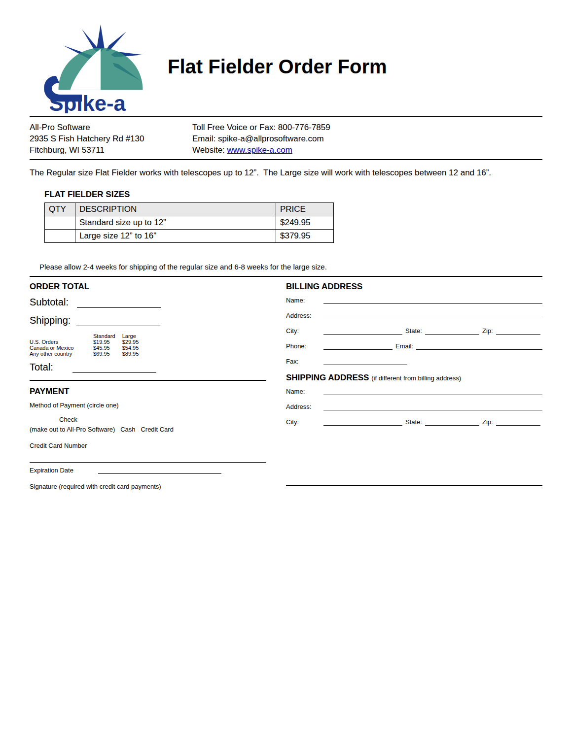Spike-a
Flat Fielder Order Form
All-Pro Software
2935 S Fish Hatchery Rd #130
Fitchburg, WI 53711
Toll Free Voice or Fax: 800-776-7859
Email: spike-a@allprosoftware.com
Website: www.spike-a.com
The Regular size Flat Fielder works with telescopes up to 12”. The Large size will work with telescopes between 12 and 16”.
FLAT FIELDER SIZES
| QTY | DESCRIPTION | PRICE |
| --- | --- | --- |
| | Standard size up to 12” | $249.95 |
| | Large size 12” to 16” | $379.95 |
Please allow 2-4 weeks for shipping of the regular size and 6-8 weeks for the large size.
ORDER TOTAL
Subtotal:
Shipping:
| | Standard | Large |
| U.S. Orders | $19.95 | $29.95 |
| Canada or Mexico | $45.95 | $54.95 |
| Any other country | $69.95 | $89.95 |
Total:
PAYMENT
Method of Payment (circle one)
Check
(make out to All-Pro Software) Cash Credit Card
Credit Card Number
Expiration Date
Signature (required with credit card payments)
BILLING ADDRESS
Name:
Address:
City: State: Zip:
Phone: Email:
Fax:
SHIPPING ADDRESS (if different from billing address)
Name:
Address:
City: State: Zip: